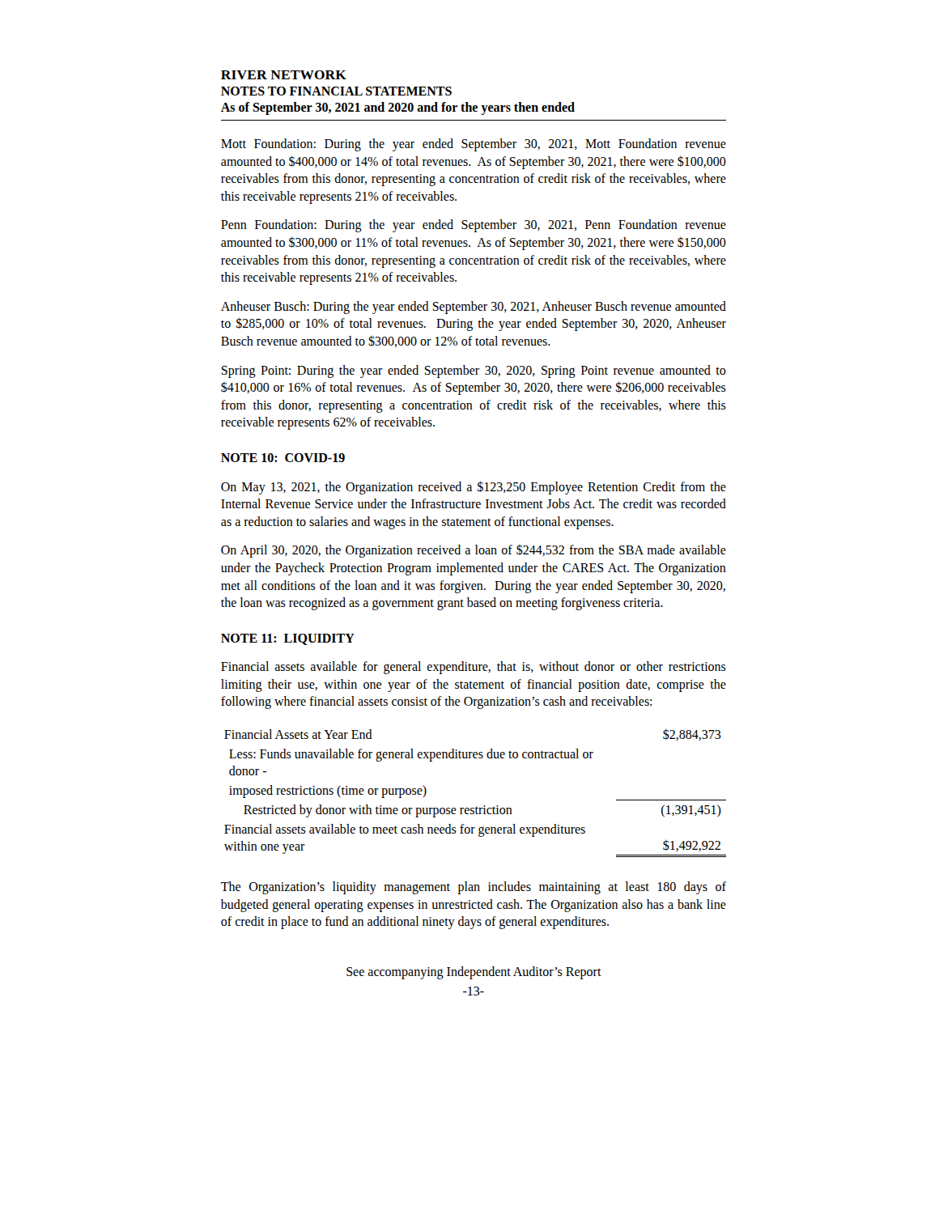RIVER NETWORK
NOTES TO FINANCIAL STATEMENTS
As of September 30, 2021 and 2020 and for the years then ended
Mott Foundation: During the year ended September 30, 2021, Mott Foundation revenue amounted to $400,000 or 14% of total revenues. As of September 30, 2021, there were $100,000 receivables from this donor, representing a concentration of credit risk of the receivables, where this receivable represents 21% of receivables.
Penn Foundation: During the year ended September 30, 2021, Penn Foundation revenue amounted to $300,000 or 11% of total revenues. As of September 30, 2021, there were $150,000 receivables from this donor, representing a concentration of credit risk of the receivables, where this receivable represents 21% of receivables.
Anheuser Busch: During the year ended September 30, 2021, Anheuser Busch revenue amounted to $285,000 or 10% of total revenues. During the year ended September 30, 2020, Anheuser Busch revenue amounted to $300,000 or 12% of total revenues.
Spring Point: During the year ended September 30, 2020, Spring Point revenue amounted to $410,000 or 16% of total revenues. As of September 30, 2020, there were $206,000 receivables from this donor, representing a concentration of credit risk of the receivables, where this receivable represents 62% of receivables.
NOTE 10: COVID-19
On May 13, 2021, the Organization received a $123,250 Employee Retention Credit from the Internal Revenue Service under the Infrastructure Investment Jobs Act. The credit was recorded as a reduction to salaries and wages in the statement of functional expenses.
On April 30, 2020, the Organization received a loan of $244,532 from the SBA made available under the Paycheck Protection Program implemented under the CARES Act. The Organization met all conditions of the loan and it was forgiven. During the year ended September 30, 2020, the loan was recognized as a government grant based on meeting forgiveness criteria.
NOTE 11: LIQUIDITY
Financial assets available for general expenditure, that is, without donor or other restrictions limiting their use, within one year of the statement of financial position date, comprise the following where financial assets consist of the Organization’s cash and receivables:
| Financial Assets at Year End | $2,884,373 |
| Less: Funds unavailable for general expenditures due to contractual or donor - | |
| imposed restrictions (time or purpose) | |
| Restricted by donor with time or purpose restriction | (1,391,451) |
| Financial assets available to meet cash needs for general expenditures within one year | $1,492,922 |
The Organization’s liquidity management plan includes maintaining at least 180 days of budgeted general operating expenses in unrestricted cash. The Organization also has a bank line of credit in place to fund an additional ninety days of general expenditures.
See accompanying Independent Auditor’s Report
-13-